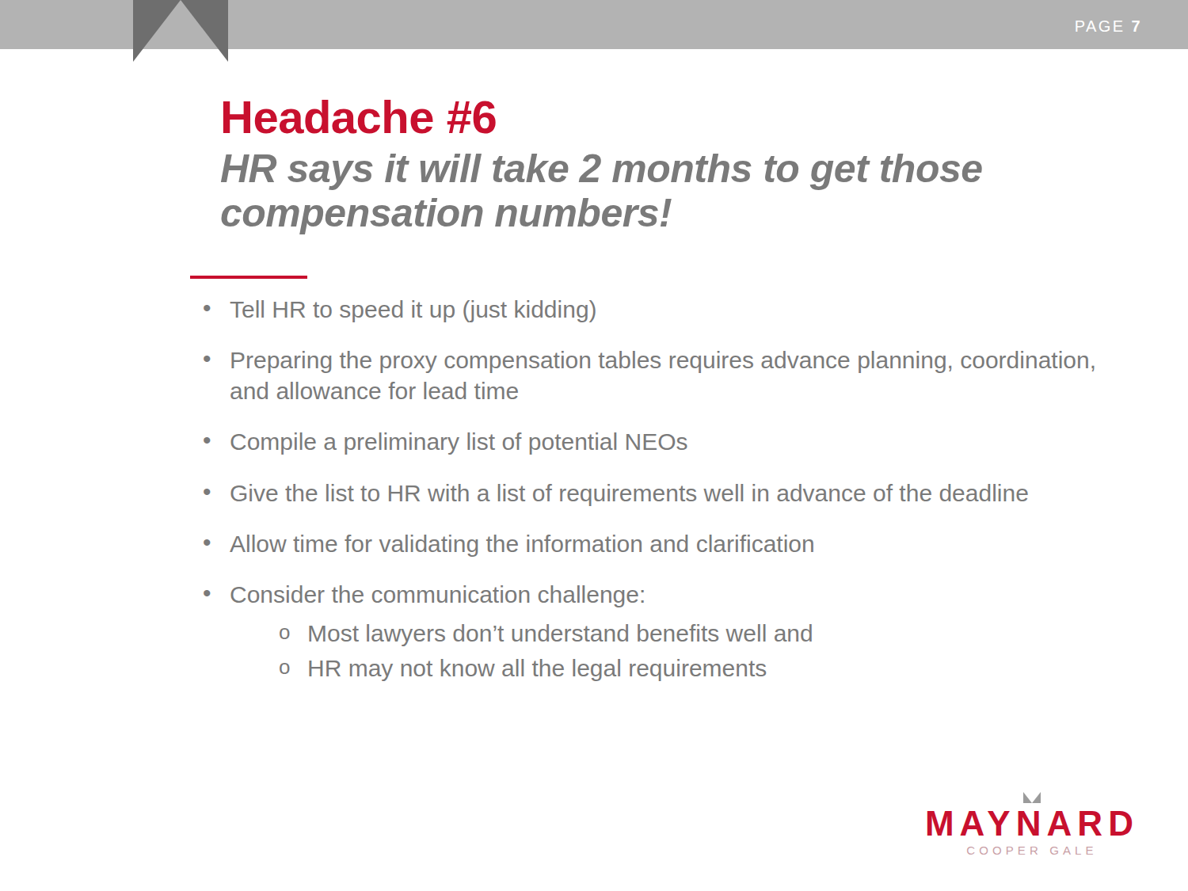PAGE 7
Headache #6
HR says it will take 2 months to get those compensation numbers!
Tell HR to speed it up (just kidding)
Preparing the proxy compensation tables requires advance planning, coordination, and allowance for lead time
Compile a preliminary list of potential NEOs
Give the list to HR with a list of requirements well in advance of the deadline
Allow time for validating the information and clarification
Consider the communication challenge:
Most lawyers don’t understand benefits well and
HR may not know all the legal requirements
MAYNARD
COOPER GALE